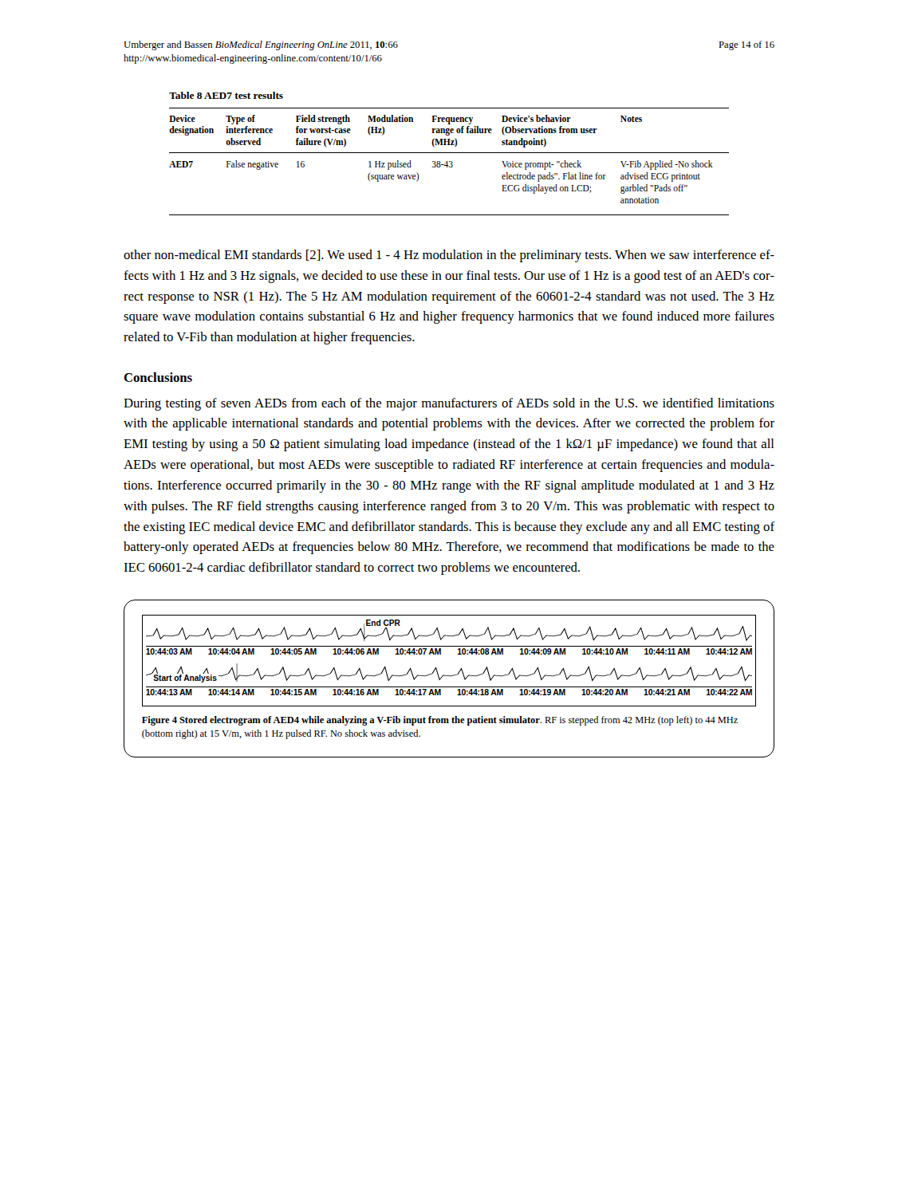Umberger and Bassen BioMedical Engineering OnLine 2011, 10:66 http://www.biomedical-engineering-online.com/content/10/1/66
Page 14 of 16
Table 8 AED7 test results
| Device designation | Type of interference observed | Field strength for worst-case failure (V/m) | Modulation (Hz) | Frequency range of failure (MHz) | Device's behavior (Observations from user standpoint) | Notes |
| --- | --- | --- | --- | --- | --- | --- |
| AED7 | False negative | 16 | 1 Hz pulsed (square wave) | 38-43 | Voice prompt- "check electrode pads". Flat line for ECG displayed on LCD; | V-Fib Applied -No shock advised ECG printout garbled "Pads off" annotation |
other non-medical EMI standards [2]. We used 1 - 4 Hz modulation in the preliminary tests. When we saw interference effects with 1 Hz and 3 Hz signals, we decided to use these in our final tests. Our use of 1 Hz is a good test of an AED's correct response to NSR (1 Hz). The 5 Hz AM modulation requirement of the 60601-2-4 standard was not used. The 3 Hz square wave modulation contains substantial 6 Hz and higher frequency harmonics that we found induced more failures related to V-Fib than modulation at higher frequencies.
Conclusions
During testing of seven AEDs from each of the major manufacturers of AEDs sold in the U.S. we identified limitations with the applicable international standards and potential problems with the devices. After we corrected the problem for EMI testing by using a 50 Ω patient simulating load impedance (instead of the 1 kΩ/1 µF impedance) we found that all AEDs were operational, but most AEDs were susceptible to radiated RF interference at certain frequencies and modulations. Interference occurred primarily in the 30 - 80 MHz range with the RF signal amplitude modulated at 1 and 3 Hz with pulses. The RF field strengths causing interference ranged from 3 to 20 V/m. This was problematic with respect to the existing IEC medical device EMC and defibrillator standards. This is because they exclude any and all EMC testing of battery-only operated AEDs at frequencies below 80 MHz. Therefore, we recommend that modifications be made to the IEC 60601-2-4 cardiac defibrillator standard to correct two problems we encountered.
End CPR
10:44:03 AM 10:44:04 AM 10:44:05 AM 10:44:06 AM 10:44:07 AM 10:44:08 AM 10:44:09 AM 10:44:10 AM 10:44:11 AM 10:44:12 AM
Start of Analysis
10:44:13 AM 10:44:14 AM 10:44:15 AM 10:44:16 AM 10:44:17 AM 10:44:18 AM 10:44:19 AM 10:44:20 AM 10:44:21 AM 10:44:22 AM
Figure 4 Stored electrogram of AED4 while analyzing a V-Fib input from the patient simulator. RF is stepped from 42 MHz (top left) to 44 MHz (bottom right) at 15 V/m, with 1 Hz pulsed RF. No shock was advised.